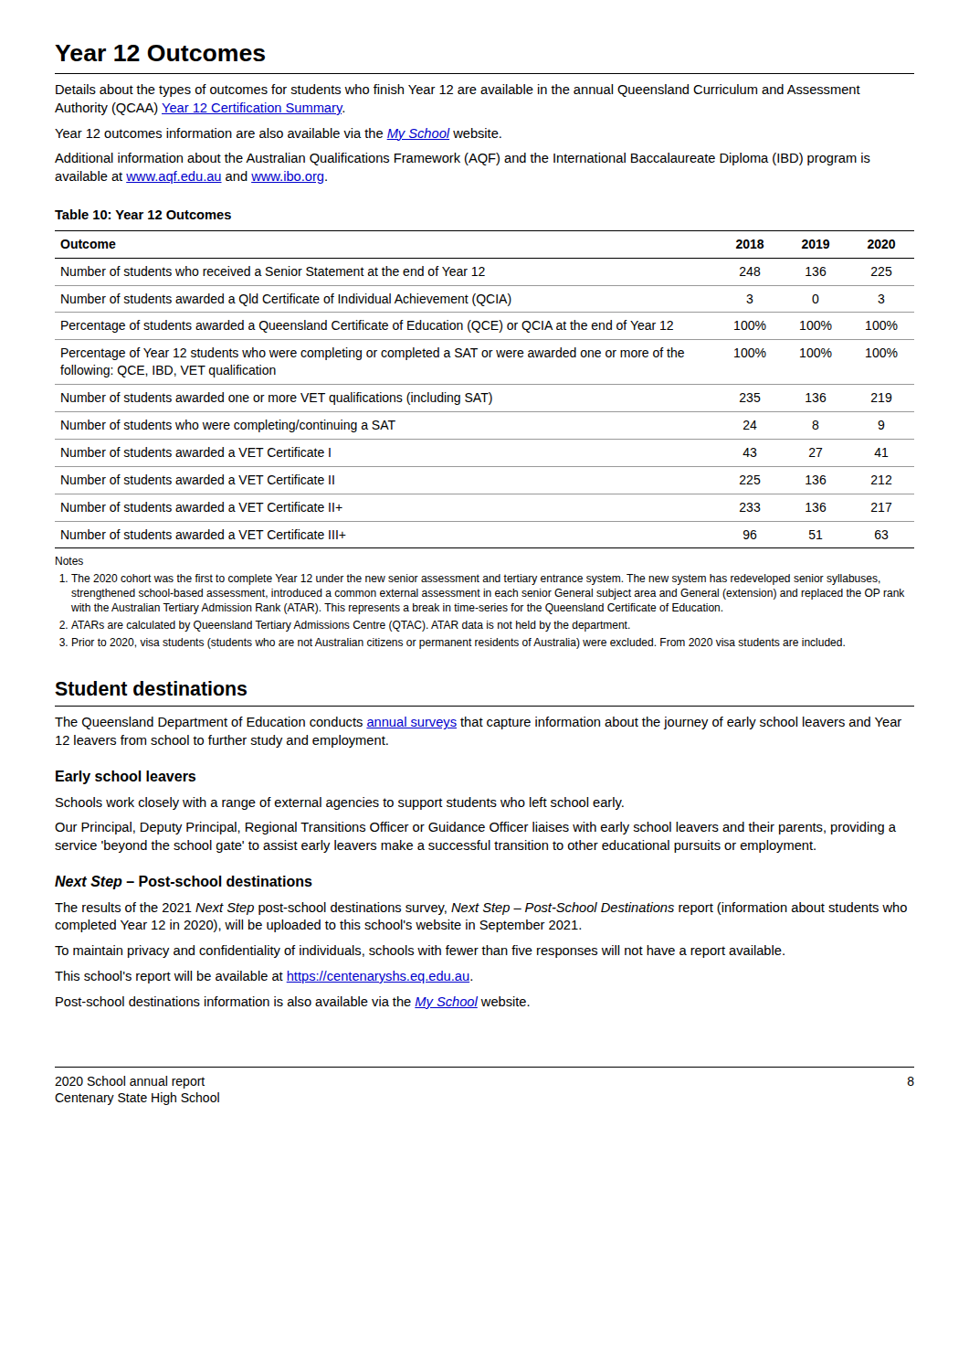Year 12 Outcomes
Details about the types of outcomes for students who finish Year 12 are available in the annual Queensland Curriculum and Assessment Authority (QCAA) Year 12 Certification Summary.
Year 12 outcomes information are also available via the My School website.
Additional information about the Australian Qualifications Framework (AQF) and the International Baccalaureate Diploma (IBD) program is available at www.aqf.edu.au and www.ibo.org.
Table 10: Year 12 Outcomes
| Outcome | 2018 | 2019 | 2020 |
| --- | --- | --- | --- |
| Number of students who received a Senior Statement at the end of Year 12 | 248 | 136 | 225 |
| Number of students awarded a Qld Certificate of Individual Achievement (QCIA) | 3 | 0 | 3 |
| Percentage of students awarded a Queensland Certificate of Education (QCE) or QCIA at the end of Year 12 | 100% | 100% | 100% |
| Percentage of Year 12 students who were completing or completed a SAT or were awarded one or more of the following: QCE, IBD, VET qualification | 100% | 100% | 100% |
| Number of students awarded one or more VET qualifications (including SAT) | 235 | 136 | 219 |
| Number of students who were completing/continuing a SAT | 24 | 8 | 9 |
| Number of students awarded a VET Certificate I | 43 | 27 | 41 |
| Number of students awarded a VET Certificate II | 225 | 136 | 212 |
| Number of students awarded a VET Certificate II+ | 233 | 136 | 217 |
| Number of students awarded a VET Certificate III+ | 96 | 51 | 63 |
Notes
The 2020 cohort was the first to complete Year 12 under the new senior assessment and tertiary entrance system. The new system has redeveloped senior syllabuses, strengthened school-based assessment, introduced a common external assessment in each senior General subject area and General (extension) and replaced the OP rank with the Australian Tertiary Admission Rank (ATAR). This represents a break in time-series for the Queensland Certificate of Education.
ATARs are calculated by Queensland Tertiary Admissions Centre (QTAC). ATAR data is not held by the department.
Prior to 2020, visa students (students who are not Australian citizens or permanent residents of Australia) were excluded. From 2020 visa students are included.
Student destinations
The Queensland Department of Education conducts annual surveys that capture information about the journey of early school leavers and Year 12 leavers from school to further study and employment.
Early school leavers
Schools work closely with a range of external agencies to support students who left school early.
Our Principal, Deputy Principal, Regional Transitions Officer or Guidance Officer liaises with early school leavers and their parents, providing a service 'beyond the school gate' to assist early leavers make a successful transition to other educational pursuits or employment.
Next Step – Post-school destinations
The results of the 2021 Next Step post-school destinations survey, Next Step – Post-School Destinations report (information about students who completed Year 12 in 2020), will be uploaded to this school's website in September 2021.
To maintain privacy and confidentiality of individuals, schools with fewer than five responses will not have a report available.
This school's report will be available at https://centenaryshs.eq.edu.au.
Post-school destinations information is also available via the My School website.
2020 School annual report Centenary State High School
8